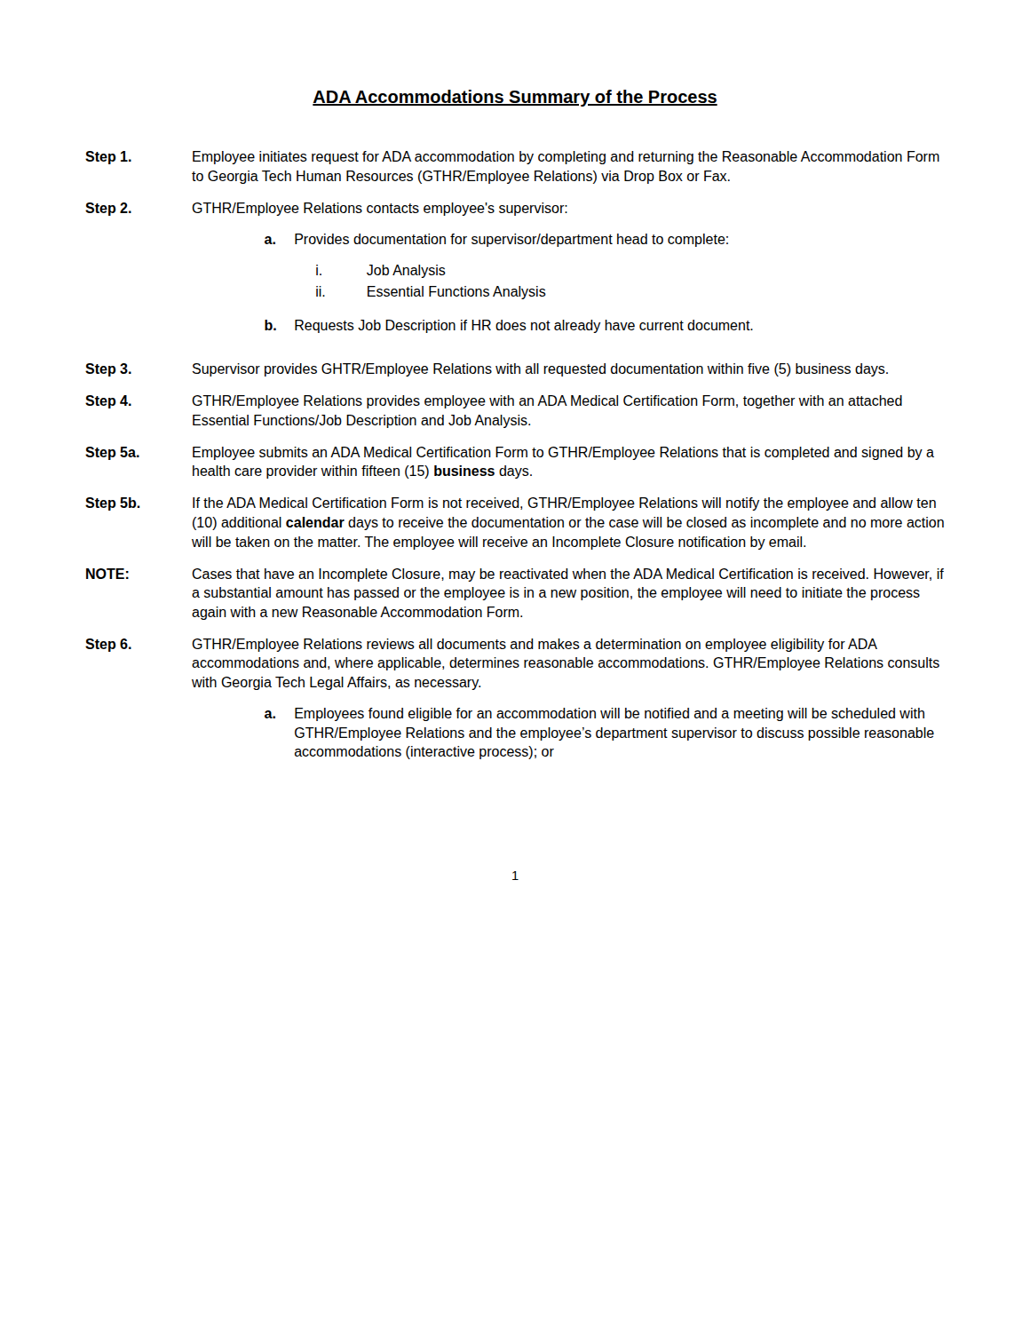ADA Accommodations Summary of the Process
Step 1.
Employee initiates request for ADA accommodation by completing and returning the Reasonable Accommodation Form to Georgia Tech Human Resources (GTHR/Employee Relations) via Drop Box or Fax.
Step 2.
GTHR/Employee Relations contacts employee's supervisor:
a. Provides documentation for supervisor/department head to complete:
i. Job Analysis
ii. Essential Functions Analysis
b. Requests Job Description if HR does not already have current document.
Step 3.
Supervisor provides GHTR/Employee Relations with all requested documentation within five (5) business days.
Step 4.
GTHR/Employee Relations provides employee with an ADA Medical Certification Form, together with an attached Essential Functions/Job Description and Job Analysis.
Step 5a.
Employee submits an ADA Medical Certification Form to GTHR/Employee Relations that is completed and signed by a health care provider within fifteen (15) business days.
Step 5b.
If the ADA Medical Certification Form is not received, GTHR/Employee Relations will notify the employee and allow ten (10) additional calendar days to receive the documentation or the case will be closed as incomplete and no more action will be taken on the matter. The employee will receive an Incomplete Closure notification by email.
NOTE:
Cases that have an Incomplete Closure, may be reactivated when the ADA Medical Certification is received. However, if a substantial amount has passed or the employee is in a new position, the employee will need to initiate the process again with a new Reasonable Accommodation Form.
Step 6.
GTHR/Employee Relations reviews all documents and makes a determination on employee eligibility for ADA accommodations and, where applicable, determines reasonable accommodations. GTHR/Employee Relations consults with Georgia Tech Legal Affairs, as necessary.
a. Employees found eligible for an accommodation will be notified and a meeting will be scheduled with GTHR/Employee Relations and the employee’s department supervisor to discuss possible reasonable accommodations (interactive process); or
1